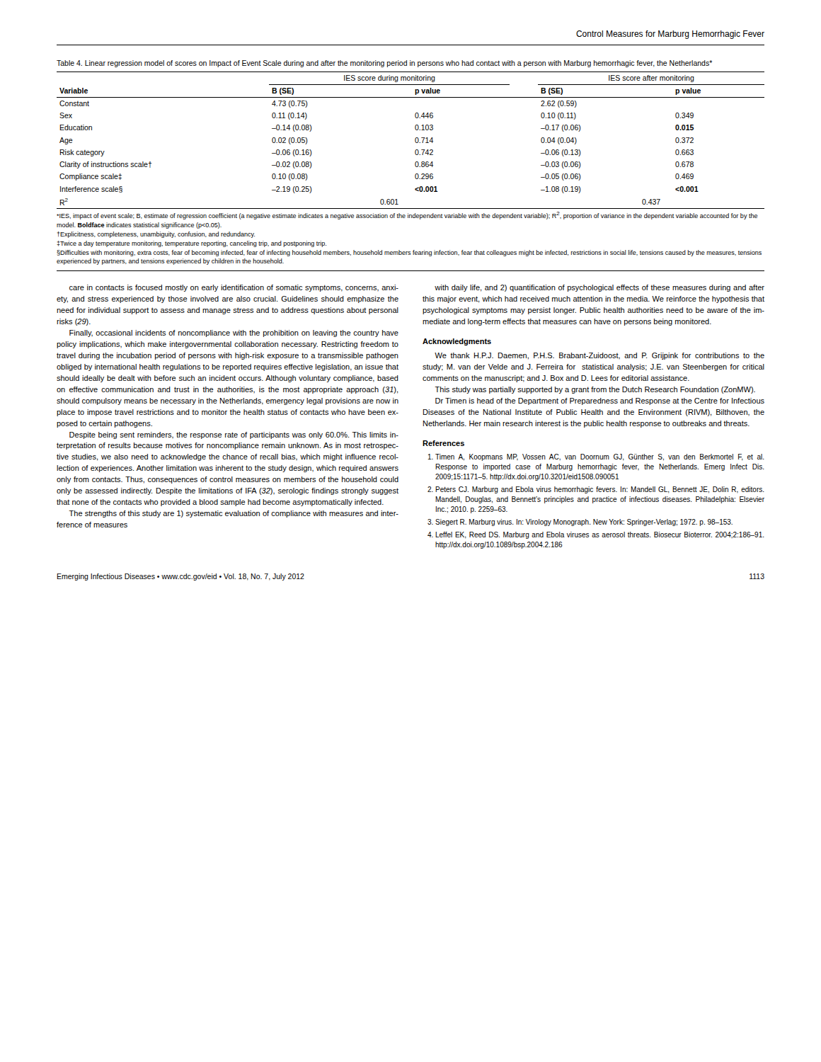Control Measures for Marburg Hemorrhagic Fever
Table 4. Linear regression model of scores on Impact of Event Scale during and after the monitoring period in persons who had contact with a person with Marburg hemorrhagic fever, the Netherlands*
| | IES score during monitoring | | IES score after monitoring |
| --- | --- | --- | --- |
| Variable | B (SE) | p value | | B (SE) | p value |
| Constant | 4.73 (0.75) | | | 2.62 (0.59) | |
| Sex | 0.11 (0.14) | 0.446 | | 0.10 (0.11) | 0.349 |
| Education | –0.14 (0.08) | 0.103 | | –0.17 (0.06) | 0.015 |
| Age | 0.02 (0.05) | 0.714 | | 0.04 (0.04) | 0.372 |
| Risk category | –0.06 (0.16) | 0.742 | | –0.06 (0.13) | 0.663 |
| Clarity of instructions scale† | –0.02 (0.08) | 0.864 | | –0.03 (0.06) | 0.678 |
| Compliance scale‡ | 0.10 (0.08) | 0.296 | | –0.05 (0.06) | 0.469 |
| Interference scale§ | –2.19 (0.25) | <0.001 | | –1.08 (0.19) | <0.001 |
| R 2 | 0.601 | | 0.437 |
*IES, impact of event scale; B, estimate of regression coefficient (a negative estimate indicates a negative association of the independent variable with the dependent variable); R2, proportion of variance in the dependent variable accounted for by the model. Boldface indicates statistical significance (p<0.05).
†Explicitness, completeness, unambiguity, confusion, and redundancy.
‡Twice a day temperature monitoring, temperature reporting, canceling trip, and postponing trip.
§Difficulties with monitoring, extra costs, fear of becoming infected, fear of infecting household members, household members fearing infection, fear that colleagues might be infected, restrictions in social life, tensions caused by the measures, tensions experienced by partners, and tensions experienced by children in the household.
care in contacts is focused mostly on early identification of somatic symptoms, concerns, anxiety, and stress experienced by those involved are also crucial. Guidelines should emphasize the need for individual support to assess and manage stress and to address questions about personal risks (29).
Finally, occasional incidents of noncompliance with the prohibition on leaving the country have policy implications, which make intergovernmental collaboration necessary. Restricting freedom to travel during the incubation period of persons with high-risk exposure to a transmissible pathogen obliged by international health regulations to be reported requires effective legislation, an issue that should ideally be dealt with before such an incident occurs. Although voluntary compliance, based on effective communication and trust in the authorities, is the most appropriate approach (31), should compulsory means be necessary in the Netherlands, emergency legal provisions are now in place to impose travel restrictions and to monitor the health status of contacts who have been exposed to certain pathogens.
Despite being sent reminders, the response rate of participants was only 60.0%. This limits interpretation of results because motives for noncompliance remain unknown. As in most retrospective studies, we also need to acknowledge the chance of recall bias, which might influence recollection of experiences. Another limitation was inherent to the study design, which required answers only from contacts. Thus, consequences of control measures on members of the household could only be assessed indirectly. Despite the limitations of IFA (32), serologic findings strongly suggest that none of the contacts who provided a blood sample had become asymptomatically infected.
The strengths of this study are 1) systematic evaluation of compliance with measures and interference of measures
with daily life, and 2) quantification of psychological effects of these measures during and after this major event, which had received much attention in the media. We reinforce the hypothesis that psychological symptoms may persist longer. Public health authorities need to be aware of the immediate and long-term effects that measures can have on persons being monitored.
Acknowledgments
We thank H.P.J. Daemen, P.H.S. Brabant-Zuidoost, and P. Grijpink for contributions to the study; M. van der Velde and J. Ferreira for statistical analysis; J.E. van Steenbergen for critical comments on the manuscript; and J. Box and D. Lees for editorial assistance.
This study was partially supported by a grant from the Dutch Research Foundation (ZonMW).
Dr Timen is head of the Department of Preparedness and Response at the Centre for Infectious Diseases of the National Institute of Public Health and the Environment (RIVM), Bilthoven, the Netherlands. Her main research interest is the public health response to outbreaks and threats.
References
Timen A, Koopmans MP, Vossen AC, van Doornum GJ, Günther S, van den Berkmortel F, et al. Response to imported case of Marburg hemorrhagic fever, the Netherlands. Emerg Infect Dis. 2009;15:1171–5. http://dx.doi.org/10.3201/eid1508.090051
Peters CJ. Marburg and Ebola virus hemorrhagic fevers. In: Mandell GL, Bennett JE, Dolin R, editors. Mandell, Douglas, and Bennett’s principles and practice of infectious diseases. Philadelphia: Elsevier Inc.; 2010. p. 2259–63.
Siegert R. Marburg virus. In: Virology Monograph. New York: Springer-Verlag; 1972. p. 98–153.
Leffel EK, Reed DS. Marburg and Ebola viruses as aerosol threats. Biosecur Bioterror. 2004;2:186–91. http://dx.doi.org/10.1089/bsp.2004.2.186
Emerging Infectious Diseases • www.cdc.gov/eid • Vol. 18, No. 7, July 2012
1113